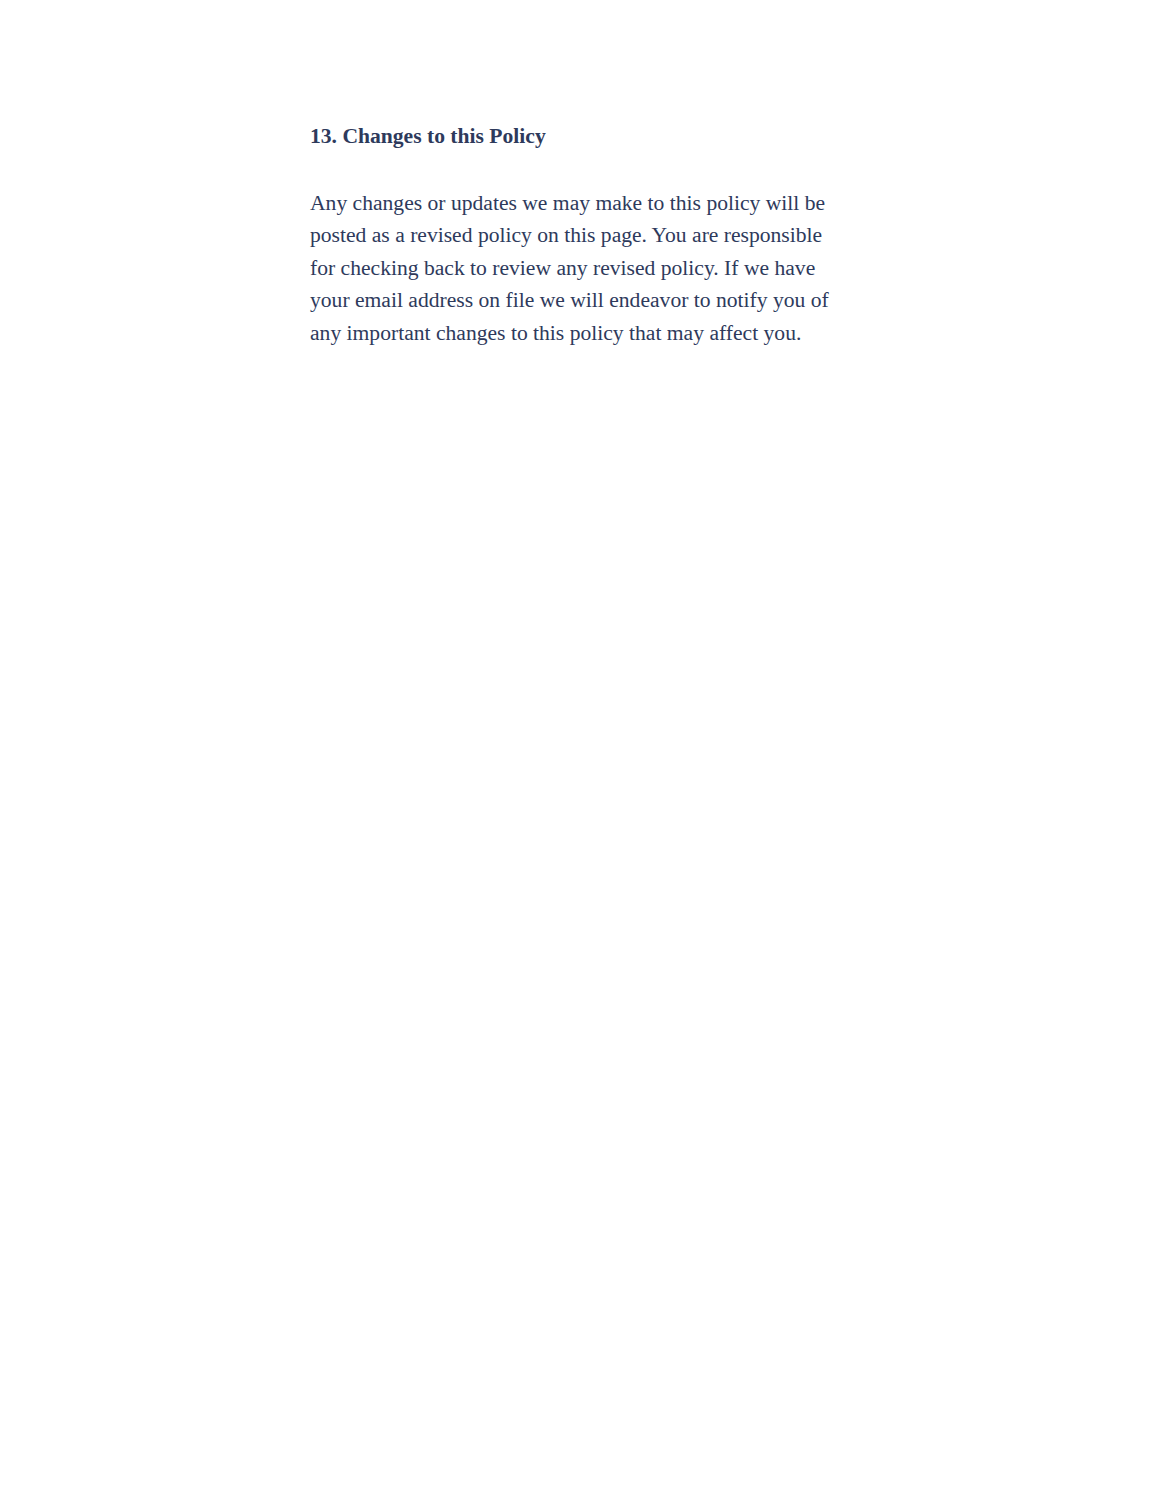13. Changes to this Policy
Any changes or updates we may make to this policy will be posted as a revised policy on this page. You are responsible for checking back to review any revised policy. If we have your email address on file we will endeavor to notify you of any important changes to this policy that may affect you.